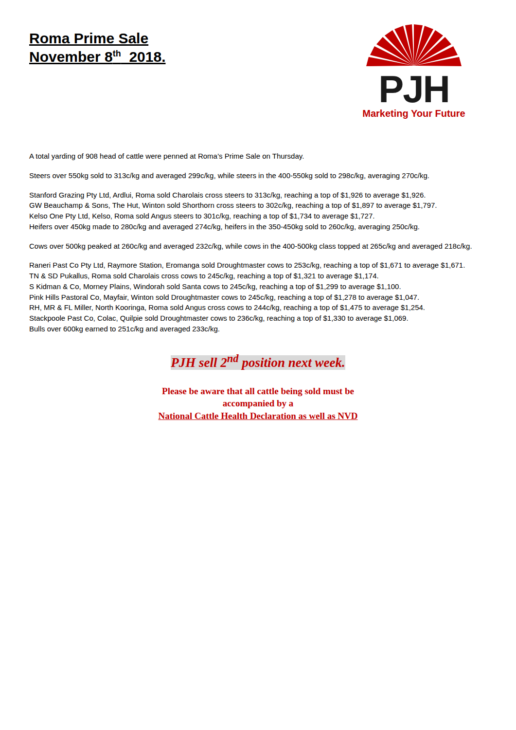Roma Prime Sale
November 8th 2018.
PJH Marketing Your Future
A total yarding of 908 head of cattle were penned at Roma’s Prime Sale on Thursday.
Steers over 550kg sold to 313c/kg and averaged 299c/kg, while steers in the 400-550kg sold to 298c/kg, averaging 270c/kg.
Stanford Grazing Pty Ltd, Ardlui, Roma sold Charolais cross steers to 313c/kg, reaching a top of $1,926 to average $1,926.
GW Beauchamp & Sons, The Hut, Winton sold Shorthorn cross steers to 302c/kg, reaching a top of $1,897 to average $1,797.
Kelso One Pty Ltd, Kelso, Roma sold Angus steers to 301c/kg, reaching a top of $1,734 to average $1,727.
Heifers over 450kg made to 280c/kg and averaged 274c/kg, heifers in the 350-450kg sold to 260c/kg, averaging 250c/kg.
Cows over 500kg peaked at 260c/kg and averaged 232c/kg, while cows in the 400-500kg class topped at 265c/kg and averaged 218c/kg.
Raneri Past Co Pty Ltd, Raymore Station, Eromanga sold Droughtmaster cows to 253c/kg, reaching a top of $1,671 to average $1,671.
TN & SD Pukallus, Roma sold Charolais cross cows to 245c/kg, reaching a top of $1,321 to average $1,174.
S Kidman & Co, Morney Plains, Windorah sold Santa cows to 245c/kg, reaching a top of $1,299 to average $1,100.
Pink Hills Pastoral Co, Mayfair, Winton sold Droughtmaster cows to 245c/kg, reaching a top of $1,278 to average $1,047.
RH, MR & FL Miller, North Kooringa, Roma sold Angus cross cows to 244c/kg, reaching a top of $1,475 to average $1,254.
Stackpoole Past Co, Colac, Quilpie sold Droughtmaster cows to 236c/kg, reaching a top of $1,330 to average $1,069.
Bulls over 600kg earned to 251c/kg and averaged 233c/kg.
PJH sell 2nd position next week.
Please be aware that all cattle being sold must be
accompanied by a
National Cattle Health Declaration as well as NVD